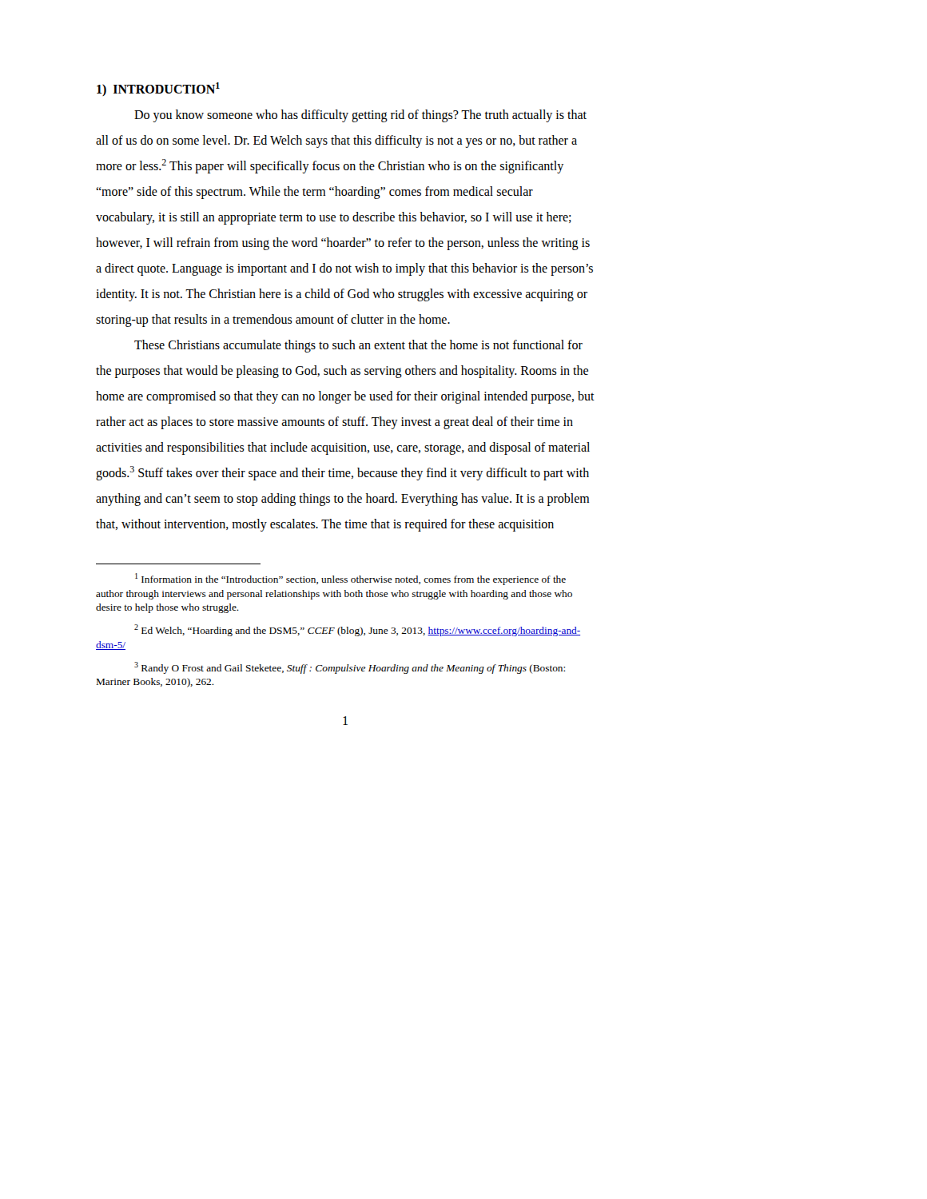1) INTRODUCTION1
Do you know someone who has difficulty getting rid of things? The truth actually is that all of us do on some level. Dr. Ed Welch says that this difficulty is not a yes or no, but rather a more or less.2 This paper will specifically focus on the Christian who is on the significantly “more” side of this spectrum. While the term “hoarding” comes from medical secular vocabulary, it is still an appropriate term to use to describe this behavior, so I will use it here; however, I will refrain from using the word “hoarder” to refer to the person, unless the writing is a direct quote. Language is important and I do not wish to imply that this behavior is the person’s identity. It is not. The Christian here is a child of God who struggles with excessive acquiring or storing-up that results in a tremendous amount of clutter in the home.
These Christians accumulate things to such an extent that the home is not functional for the purposes that would be pleasing to God, such as serving others and hospitality. Rooms in the home are compromised so that they can no longer be used for their original intended purpose, but rather act as places to store massive amounts of stuff. They invest a great deal of their time in activities and responsibilities that include acquisition, use, care, storage, and disposal of material goods.3 Stuff takes over their space and their time, because they find it very difficult to part with anything and can’t seem to stop adding things to the hoard. Everything has value. It is a problem that, without intervention, mostly escalates. The time that is required for these acquisition
1 Information in the “Introduction” section, unless otherwise noted, comes from the experience of the author through interviews and personal relationships with both those who struggle with hoarding and those who desire to help those who struggle.
2 Ed Welch, “Hoarding and the DSM5,” CCEF (blog), June 3, 2013, https://www.ccef.org/hoarding-and-dsm-5/
3 Randy O Frost and Gail Steketee, Stuff : Compulsive Hoarding and the Meaning of Things (Boston: Mariner Books, 2010), 262.
1